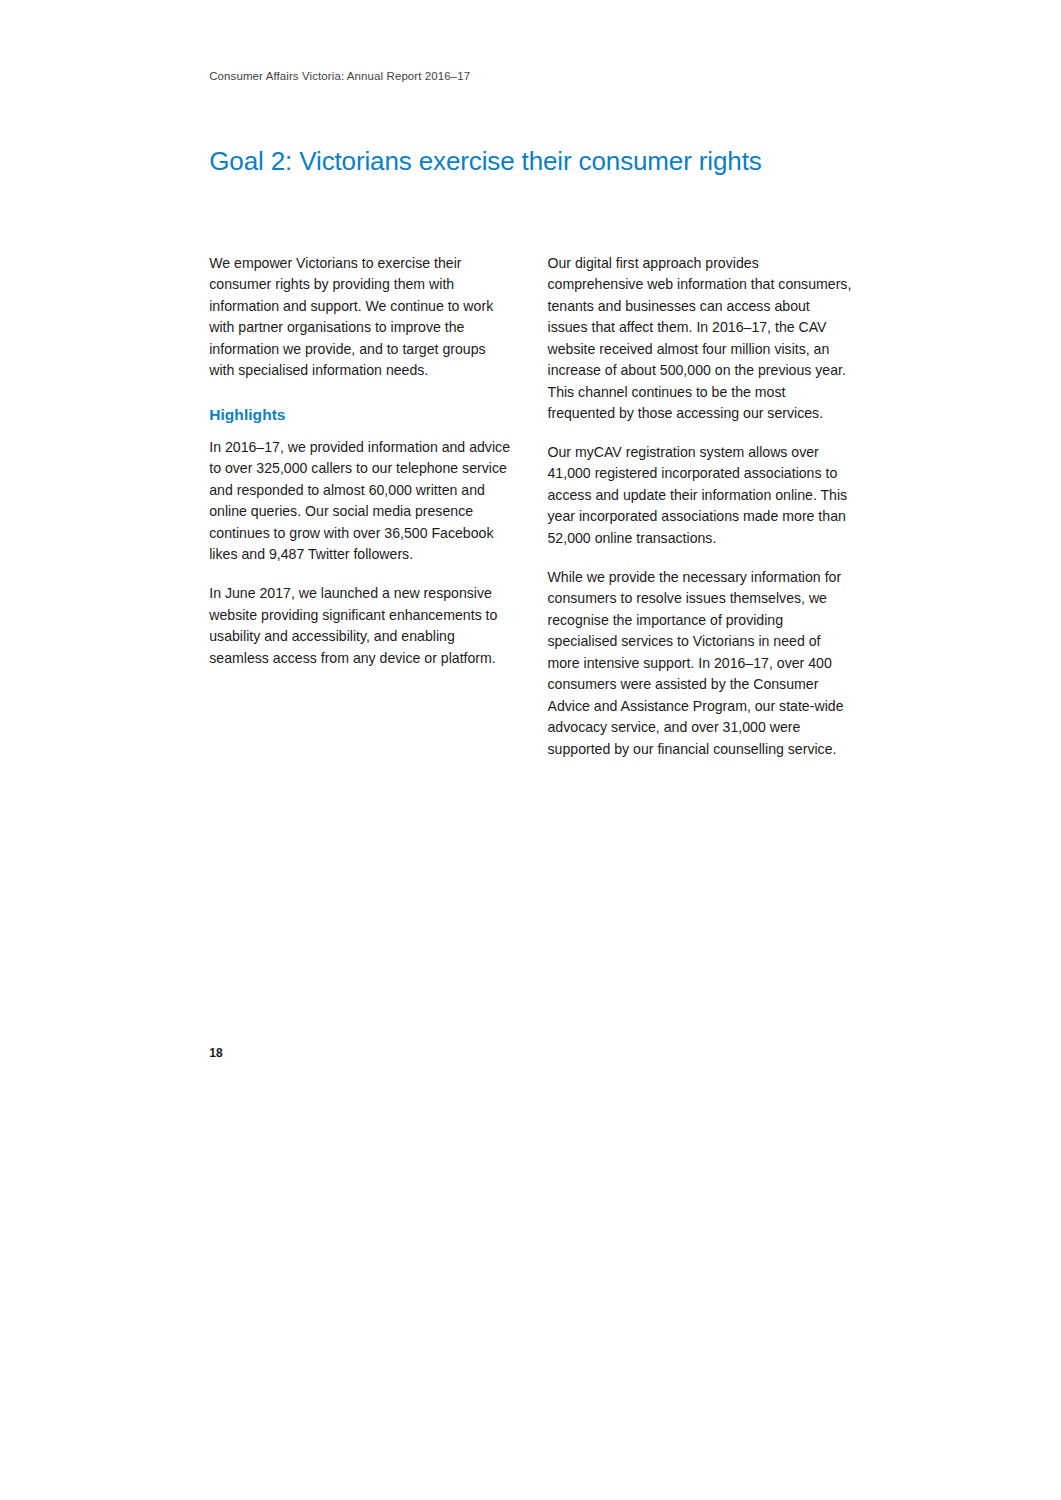Consumer Affairs Victoria: Annual Report 2016–17
Goal 2: Victorians exercise their consumer rights
We empower Victorians to exercise their consumer rights by providing them with information and support. We continue to work with partner organisations to improve the information we provide, and to target groups with specialised information needs.
Highlights
In 2016–17, we provided information and advice to over 325,000 callers to our telephone service and responded to almost 60,000 written and online queries. Our social media presence continues to grow with over 36,500 Facebook likes and 9,487 Twitter followers.
In June 2017, we launched a new responsive website providing significant enhancements to usability and accessibility, and enabling seamless access from any device or platform.
Our digital first approach provides comprehensive web information that consumers, tenants and businesses can access about issues that affect them. In 2016–17, the CAV website received almost four million visits, an increase of about 500,000 on the previous year. This channel continues to be the most frequented by those accessing our services.
Our myCAV registration system allows over 41,000 registered incorporated associations to access and update their information online. This year incorporated associations made more than 52,000 online transactions.
While we provide the necessary information for consumers to resolve issues themselves, we recognise the importance of providing specialised services to Victorians in need of more intensive support. In 2016–17, over 400 consumers were assisted by the Consumer Advice and Assistance Program, our state-wide advocacy service, and over 31,000 were supported by our financial counselling service.
18